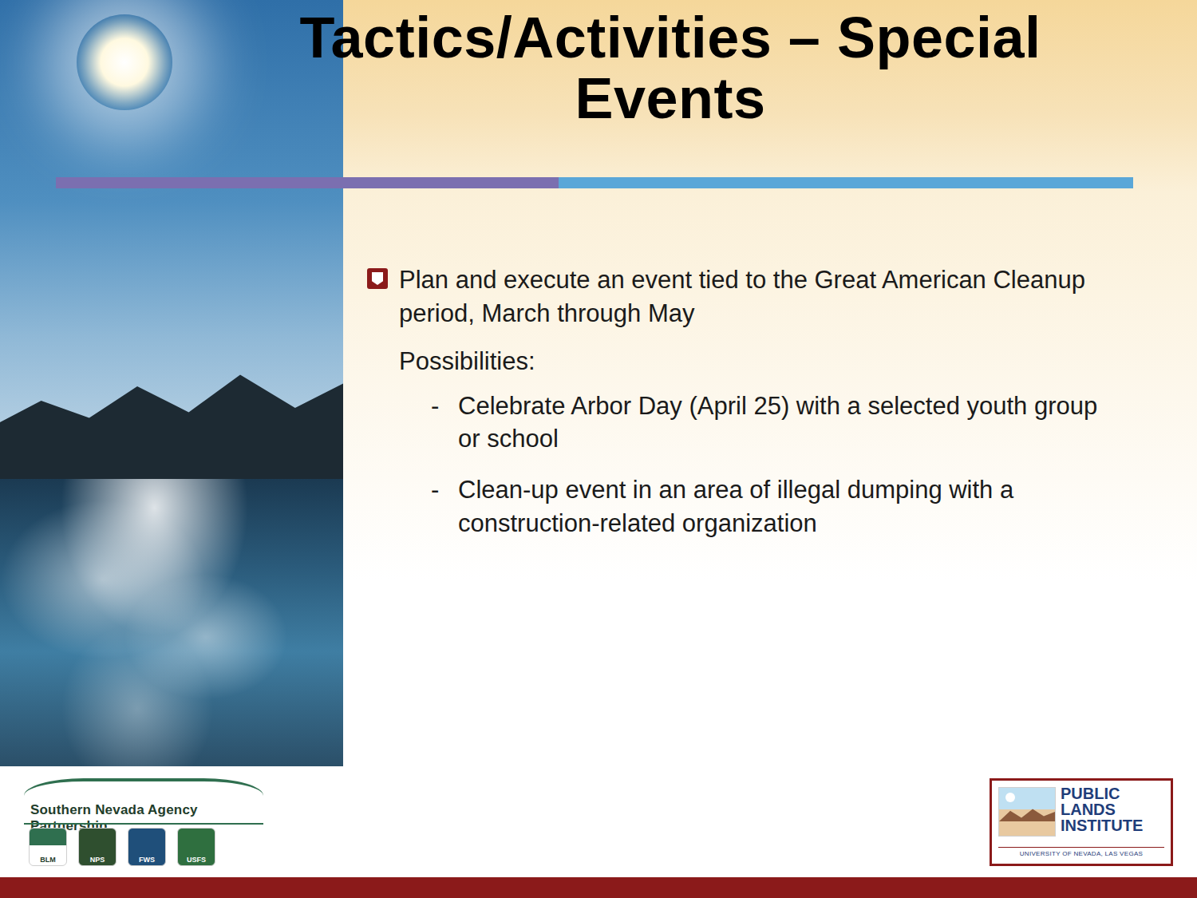Tactics/Activities – Special Events
Plan and execute an event tied to the Great American Cleanup period, March through May
Possibilities:
Celebrate Arbor Day (April 25) with a selected youth group or school
Clean-up event in an area of illegal dumping with a construction-related organization
Southern Nevada Agency Partnership
BLM
NPS
FWS
USFS
PUBLIC
LANDS
INSTITUTE
UNIVERSITY OF NEVADA, LAS VEGAS